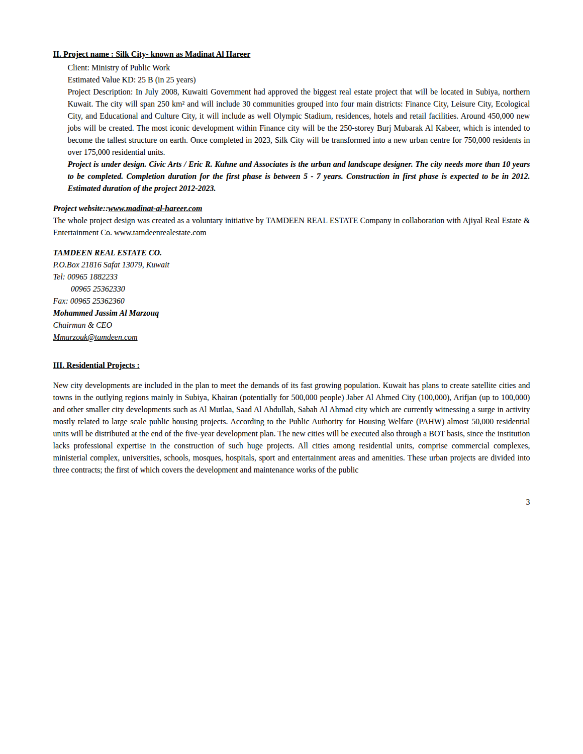II. Project name : Silk City- known as Madinat Al Hareer
Client: Ministry of Public Work
Estimated Value KD: 25 B (in 25 years)
Project Description: In July 2008, Kuwaiti Government had approved the biggest real estate project that will be located in Subiya, northern Kuwait. The city will span 250 km² and will include 30 communities grouped into four main districts: Finance City, Leisure City, Ecological City, and Educational and Culture City, it will include as well Olympic Stadium, residences, hotels and retail facilities. Around 450,000 new jobs will be created. The most iconic development within Finance city will be the 250-storey Burj Mubarak Al Kabeer, which is intended to become the tallest structure on earth. Once completed in 2023, Silk City will be transformed into a new urban centre for 750,000 residents in over 175,000 residential units.
Project is under design. Civic Arts / Eric R. Kuhne and Associates is the urban and landscape designer. The city needs more than 10 years to be completed. Completion duration for the first phase is between 5 - 7 years. Construction in first phase is expected to be in 2012. Estimated duration of the project 2012-2023.
Project website::www.madinat-al-hareer.com
The whole project design was created as a voluntary initiative by TAMDEEN REAL ESTATE Company in collaboration with Ajiyal Real Estate & Entertainment Co. www.tamdeenrealestate.com
TAMDEEN REAL ESTATE CO.
P.O.Box 21816 Safat 13079, Kuwait
Tel: 00965 1882233
00965 25362330
Fax: 00965 25362360
Mohammed Jassim Al Marzouq
Chairman & CEO
Mmarzouk@tamdeen.com
III. Residential Projects :
New city developments are included in the plan to meet the demands of its fast growing population. Kuwait has plans to create satellite cities and towns in the outlying regions mainly in Subiya, Khairan (potentially for 500,000 people) Jaber Al Ahmed City (100,000), Arifjan (up to 100,000) and other smaller city developments such as Al Mutlaa, Saad Al Abdullah, Sabah Al Ahmad city which are currently witnessing a surge in activity mostly related to large scale public housing projects. According to the Public Authority for Housing Welfare (PAHW) almost 50,000 residential units will be distributed at the end of the five-year development plan. The new cities will be executed also through a BOT basis, since the institution lacks professional expertise in the construction of such huge projects. All cities among residential units, comprise commercial complexes, ministerial complex, universities, schools, mosques, hospitals, sport and entertainment areas and amenities. These urban projects are divided into three contracts; the first of which covers the development and maintenance works of the public
3